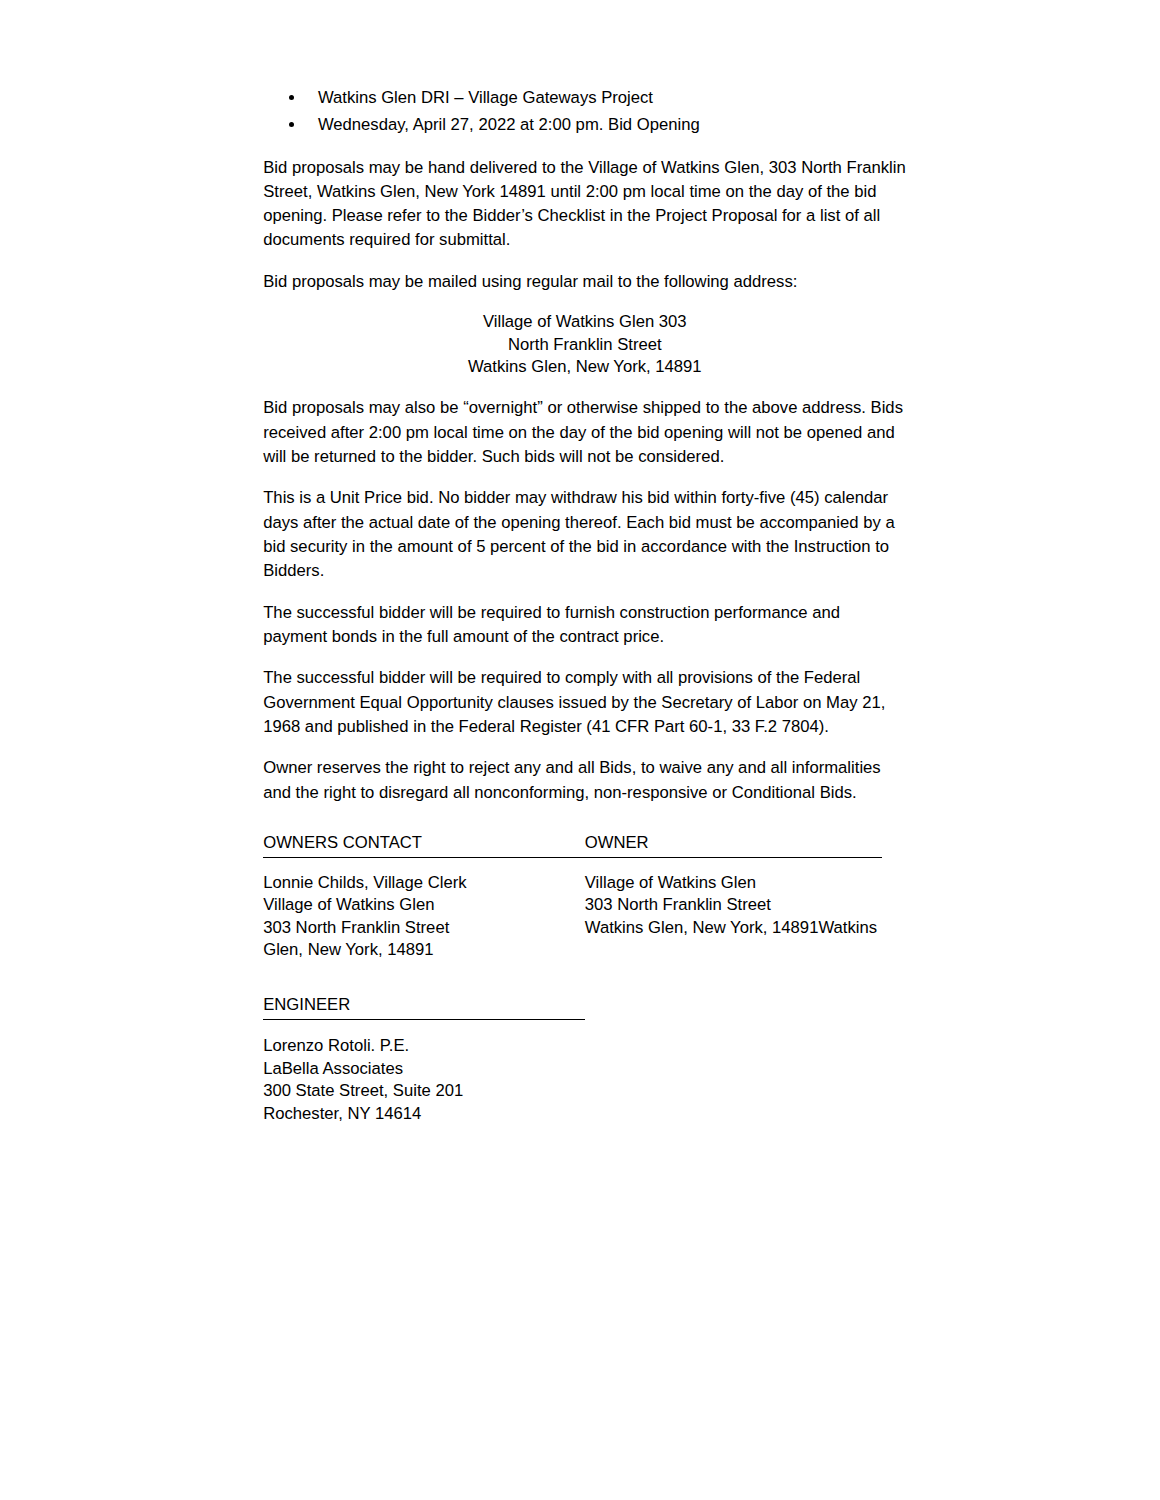Watkins Glen DRI – Village Gateways Project
Wednesday, April 27, 2022 at 2:00 pm. Bid Opening
Bid proposals may be hand delivered to the Village of Watkins Glen, 303 North Franklin Street, Watkins Glen, New York 14891 until 2:00 pm local time on the day of the bid opening. Please refer to the Bidder’s Checklist in the Project Proposal for a list of all documents required for submittal.
Bid proposals may be mailed using regular mail to the following address:
Village of Watkins Glen 303
North Franklin Street
Watkins Glen, New York, 14891
Bid proposals may also be “overnight” or otherwise shipped to the above address. Bids received after 2:00 pm local time on the day of the bid opening will not be opened and will be returned to the bidder. Such bids will not be considered.
This is a Unit Price bid. No bidder may withdraw his bid within forty-five (45) calendar days after the actual date of the opening thereof. Each bid must be accompanied by a bid security in the amount of 5 percent of the bid in accordance with the Instruction to Bidders.
The successful bidder will be required to furnish construction performance and payment bonds in the full amount of the contract price.
The successful bidder will be required to comply with all provisions of the Federal Government Equal Opportunity clauses issued by the Secretary of Labor on May 21, 1968 and published in the Federal Register (41 CFR Part 60-1, 33 F.2 7804).
Owner reserves the right to reject any and all Bids, to waive any and all informalities and the right to disregard all nonconforming, non-responsive or Conditional Bids.
| OWNERS CONTACT Lonnie Childs, Village Clerk Village of Watkins Glen 303 North Franklin Street Glen, New York, 14891 | OWNER Village of Watkins Glen 303 North Franklin Street Watkins Glen, New York, 14891Watkins |
ENGINEER
Lorenzo Rotoli. P.E.
LaBella Associates
300 State Street, Suite 201
Rochester, NY 14614